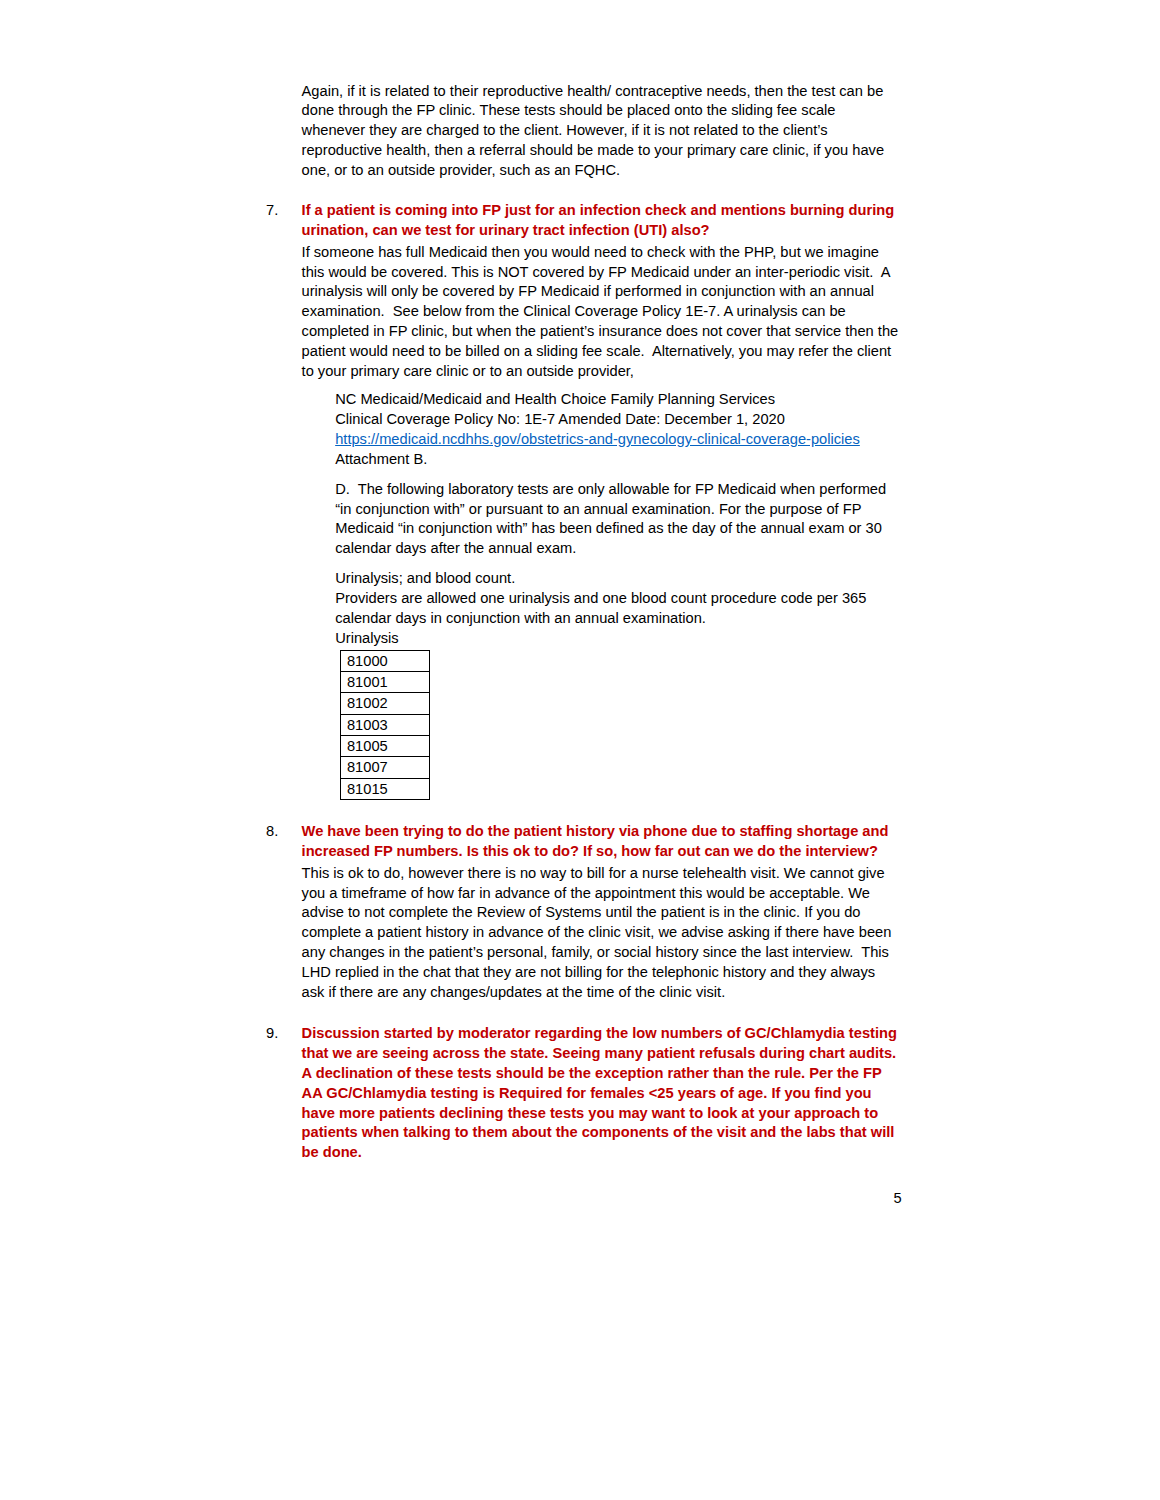Again, if it is related to their reproductive health/ contraceptive needs, then the test can be done through the FP clinic. These tests should be placed onto the sliding fee scale whenever they are charged to the client. However, if it is not related to the client’s reproductive health, then a referral should be made to your primary care clinic, if you have one, or to an outside provider, such as an FQHC.
If a patient is coming into FP just for an infection check and mentions burning during urination, can we test for urinary tract infection (UTI) also?
If someone has full Medicaid then you would need to check with the PHP, but we imagine this would be covered. This is NOT covered by FP Medicaid under an inter-periodic visit. A urinalysis will only be covered by FP Medicaid if performed in conjunction with an annual examination. See below from the Clinical Coverage Policy 1E-7. A urinalysis can be completed in FP clinic, but when the patient’s insurance does not cover that service then the patient would need to be billed on a sliding fee scale. Alternatively, you may refer the client to your primary care clinic or to an outside provider,
NC Medicaid/Medicaid and Health Choice Family Planning Services
Clinical Coverage Policy No: 1E-7 Amended Date: December 1, 2020
https://medicaid.ncdhhs.gov/obstetrics-and-gynecology-clinical-coverage-policies
Attachment B.
D. The following laboratory tests are only allowable for FP Medicaid when performed “in conjunction with” or pursuant to an annual examination. For the purpose of FP Medicaid “in conjunction with” has been defined as the day of the annual exam or 30 calendar days after the annual exam.
Urinalysis; and blood count.
Providers are allowed one urinalysis and one blood count procedure code per 365 calendar days in conjunction with an annual examination.
Urinalysis
| 81000 |
| 81001 |
| 81002 |
| 81003 |
| 81005 |
| 81007 |
| 81015 |
We have been trying to do the patient history via phone due to staffing shortage and increased FP numbers. Is this ok to do? If so, how far out can we do the interview?
This is ok to do, however there is no way to bill for a nurse telehealth visit. We cannot give you a timeframe of how far in advance of the appointment this would be acceptable. We advise to not complete the Review of Systems until the patient is in the clinic. If you do complete a patient history in advance of the clinic visit, we advise asking if there have been any changes in the patient’s personal, family, or social history since the last interview. This LHD replied in the chat that they are not billing for the telephonic history and they always ask if there are any changes/updates at the time of the clinic visit.
Discussion started by moderator regarding the low numbers of GC/Chlamydia testing that we are seeing across the state. Seeing many patient refusals during chart audits. A declination of these tests should be the exception rather than the rule. Per the FP AA GC/Chlamydia testing is Required for females <25 years of age. If you find you have more patients declining these tests you may want to look at your approach to patients when talking to them about the components of the visit and the labs that will be done.
5